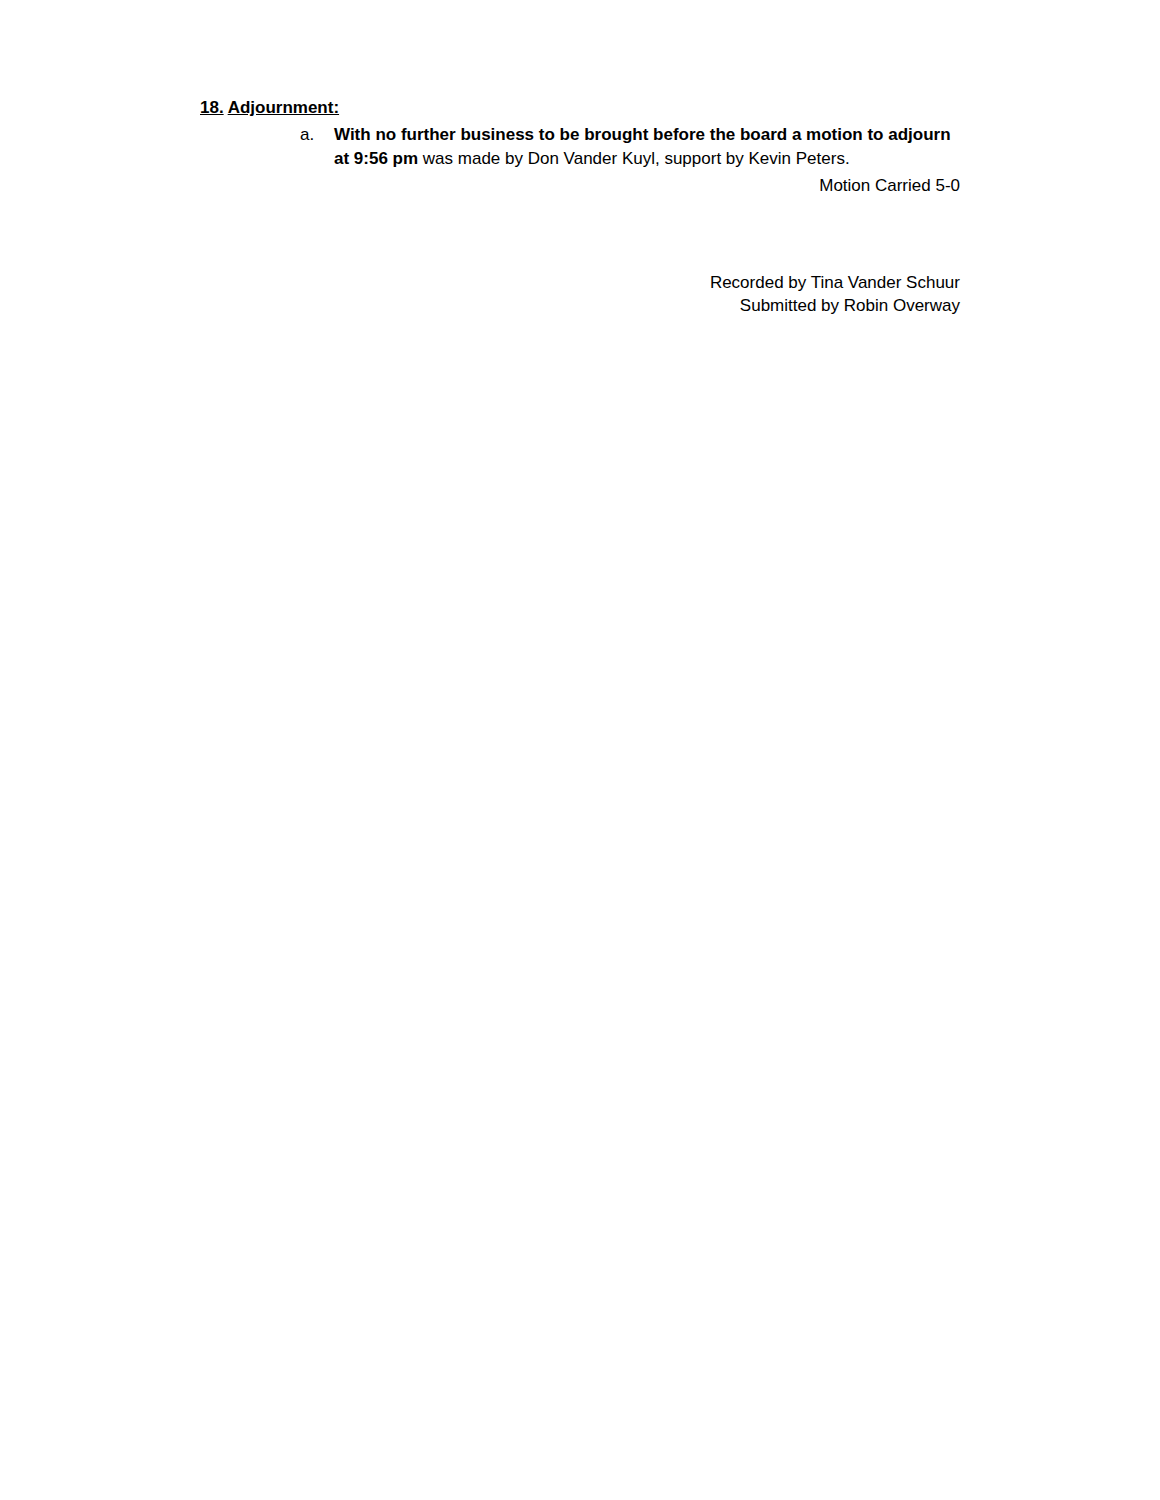18. Adjournment:
a. With no further business to be brought before the board a motion to adjourn at 9:56 pm was made by Don Vander Kuyl, support by Kevin Peters.
Motion Carried 5-0
Recorded by Tina Vander Schuur
Submitted by Robin Overway